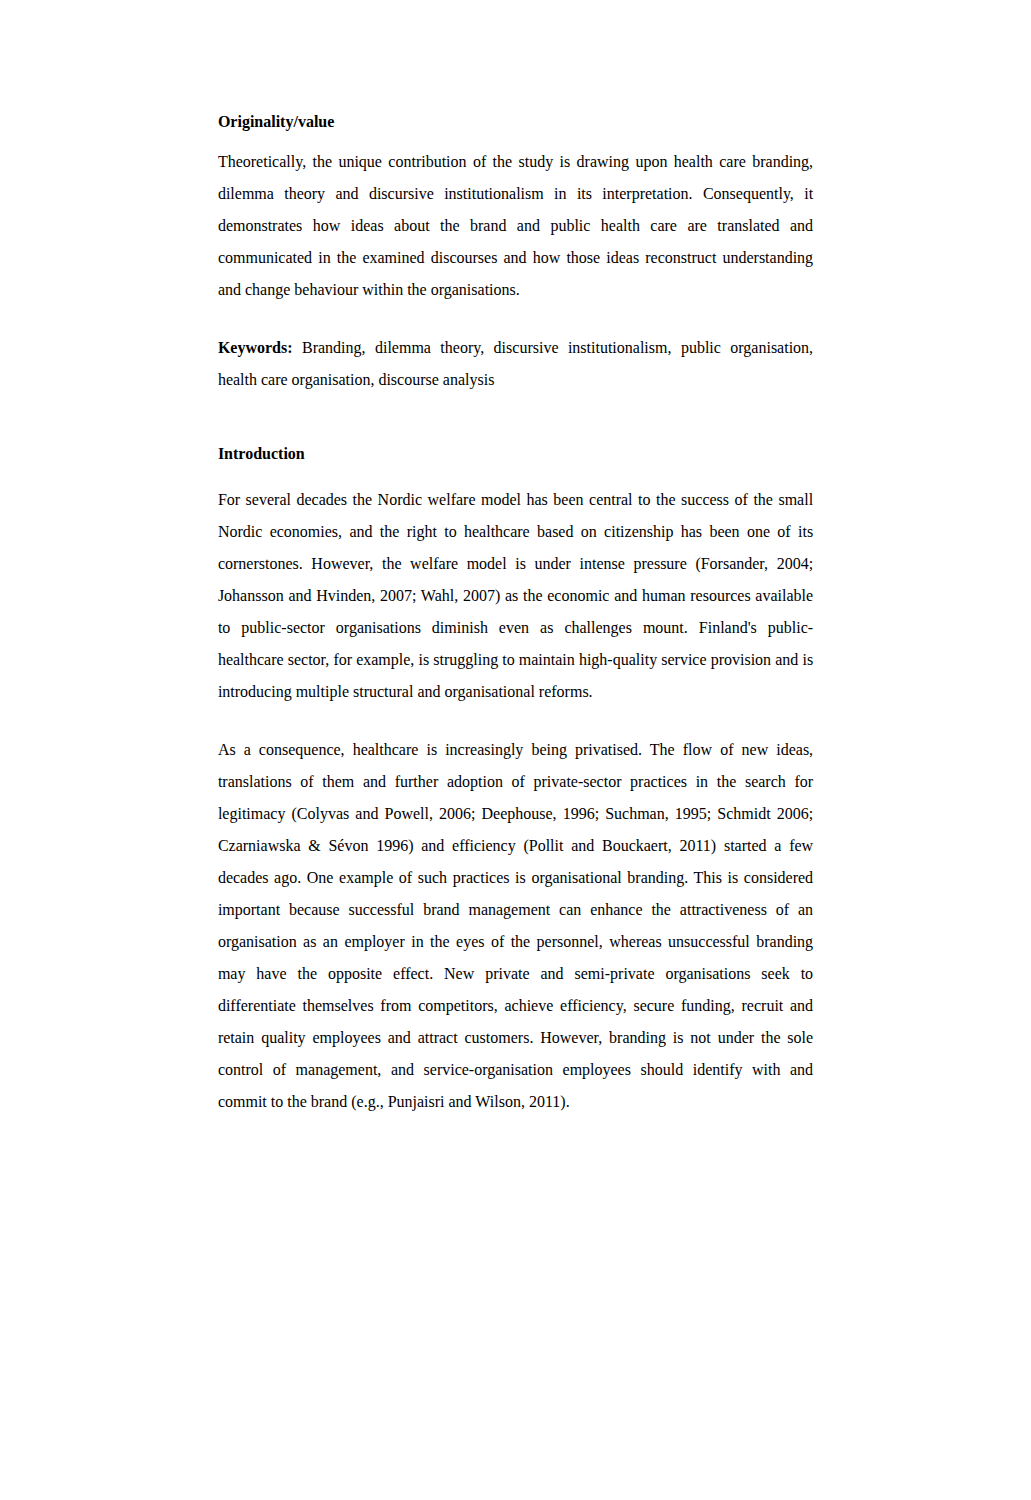Originality/value
Theoretically, the unique contribution of the study is drawing upon health care branding, dilemma theory and discursive institutionalism in its interpretation. Consequently, it demonstrates how ideas about the brand and public health care are translated and communicated in the examined discourses and how those ideas reconstruct understanding and change behaviour within the organisations.
Keywords: Branding, dilemma theory, discursive institutionalism, public organisation, health care organisation, discourse analysis
Introduction
For several decades the Nordic welfare model has been central to the success of the small Nordic economies, and the right to healthcare based on citizenship has been one of its cornerstones. However, the welfare model is under intense pressure (Forsander, 2004; Johansson and Hvinden, 2007; Wahl, 2007) as the economic and human resources available to public-sector organisations diminish even as challenges mount. Finland's public-healthcare sector, for example, is struggling to maintain high-quality service provision and is introducing multiple structural and organisational reforms.
As a consequence, healthcare is increasingly being privatised. The flow of new ideas, translations of them and further adoption of private-sector practices in the search for legitimacy (Colyvas and Powell, 2006; Deephouse, 1996; Suchman, 1995; Schmidt 2006; Czarniawska & Sévon 1996) and efficiency (Pollit and Bouckaert, 2011) started a few decades ago. One example of such practices is organisational branding. This is considered important because successful brand management can enhance the attractiveness of an organisation as an employer in the eyes of the personnel, whereas unsuccessful branding may have the opposite effect. New private and semi-private organisations seek to differentiate themselves from competitors, achieve efficiency, secure funding, recruit and retain quality employees and attract customers. However, branding is not under the sole control of management, and service-organisation employees should identify with and commit to the brand (e.g., Punjaisri and Wilson, 2011).